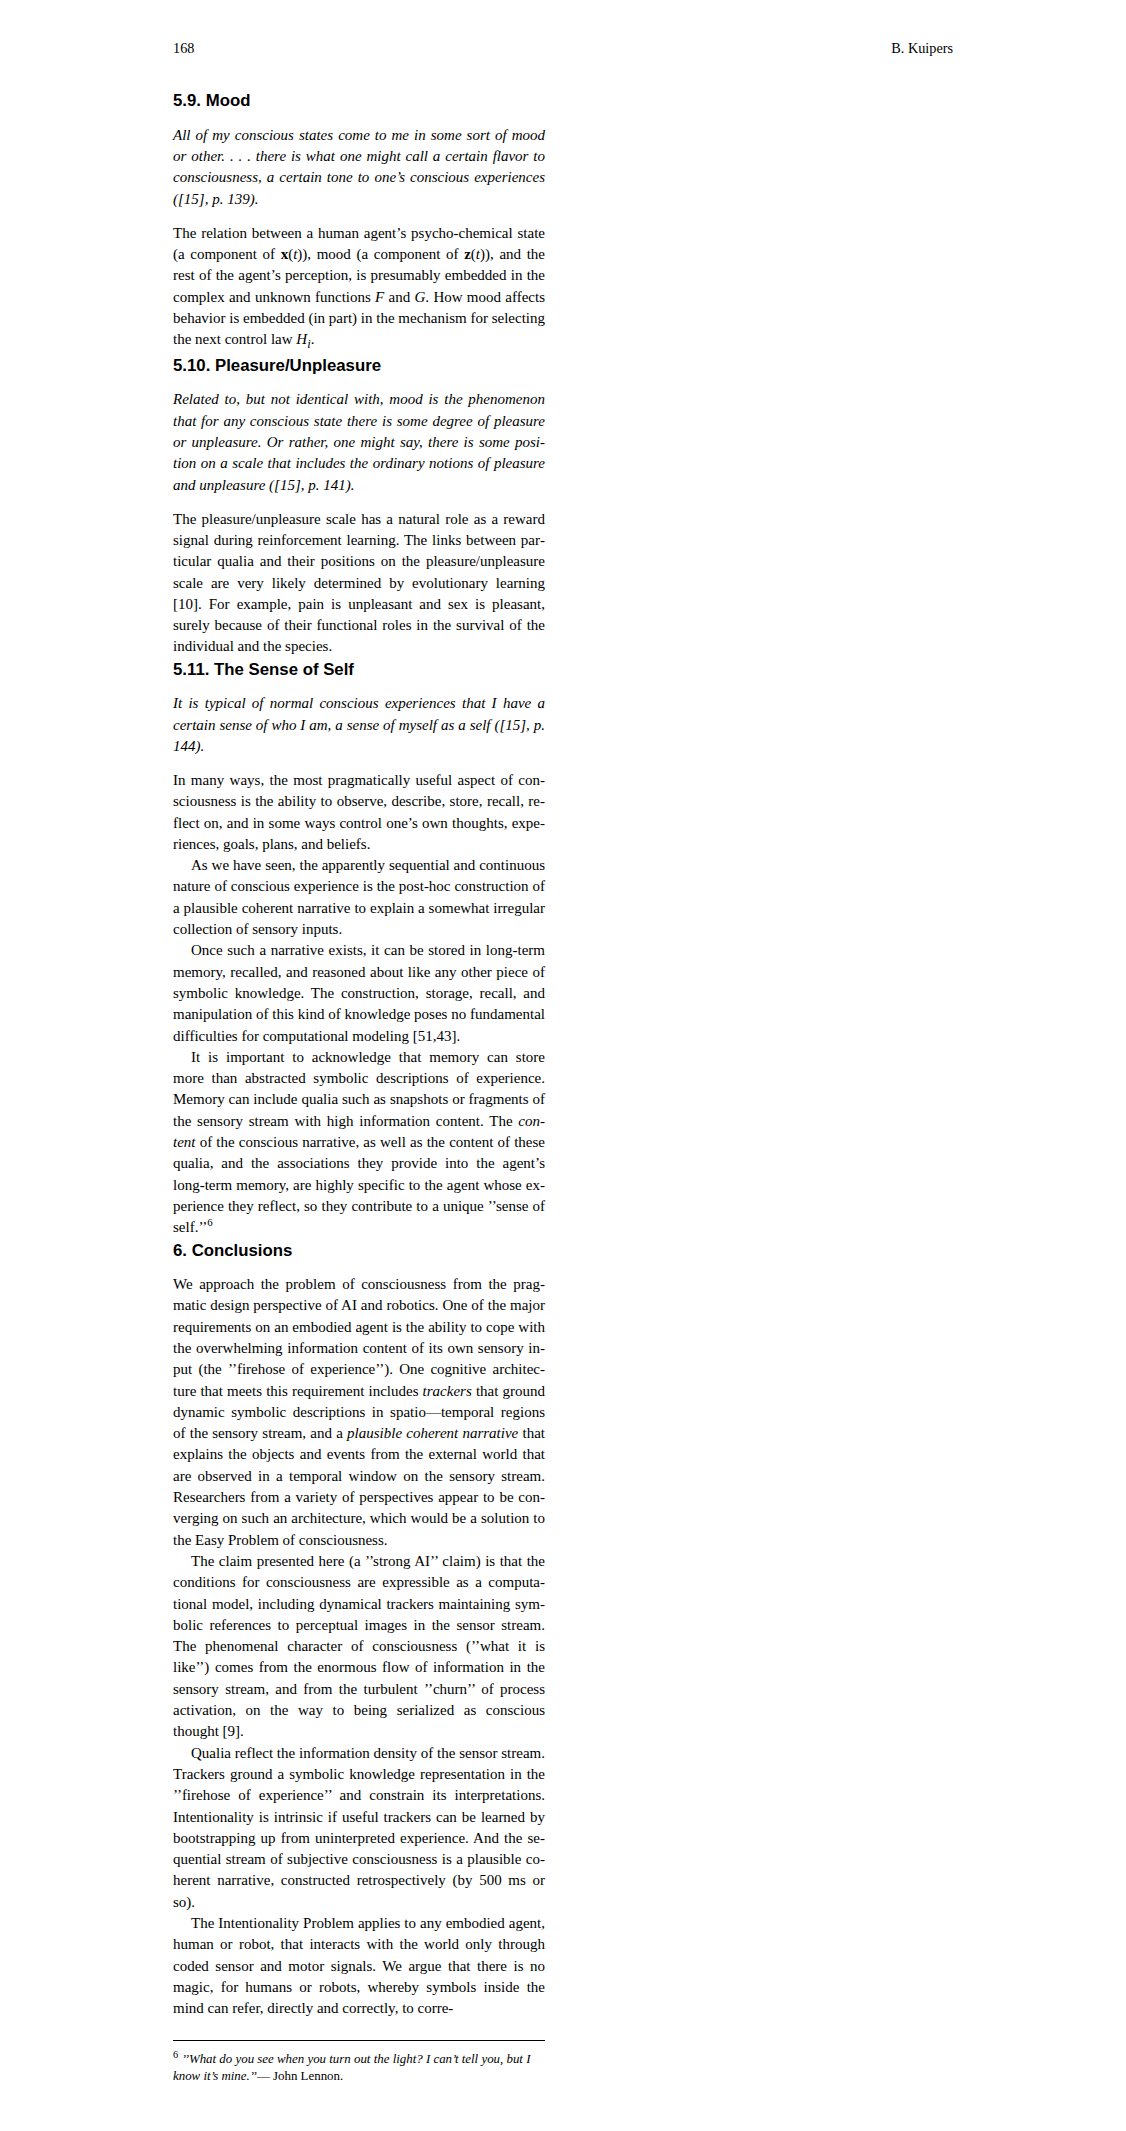168 B. Kuipers
5.9. Mood
All of my conscious states come to me in some sort of mood or other. . . . there is what one might call a certain flavor to consciousness, a certain tone to one’s conscious experiences ([15], p. 139).
The relation between a human agent’s psycho-chemical state (a component of x(t)), mood (a component of z(t)), and the rest of the agent’s perception, is presumably embedded in the complex and unknown functions F and G. How mood affects behavior is embedded (in part) in the mechanism for selecting the next control law Hi.
5.10. Pleasure/Unpleasure
Related to, but not identical with, mood is the phenomenon that for any conscious state there is some degree of pleasure or unpleasure. Or rather, one might say, there is some position on a scale that includes the ordinary notions of pleasure and unpleasure ([15], p. 141).
The pleasure/unpleasure scale has a natural role as a reward signal during reinforcement learning. The links between particular qualia and their positions on the pleasure/unpleasure scale are very likely determined by evolutionary learning [10]. For example, pain is unpleasant and sex is pleasant, surely because of their functional roles in the survival of the individual and the species.
5.11. The Sense of Self
It is typical of normal conscious experiences that I have a certain sense of who I am, a sense of myself as a self ([15], p. 144).
In many ways, the most pragmatically useful aspect of consciousness is the ability to observe, describe, store, recall, reflect on, and in some ways control one’s own thoughts, experiences, goals, plans, and beliefs.
As we have seen, the apparently sequential and continuous nature of conscious experience is the post-hoc construction of a plausible coherent narrative to explain a somewhat irregular collection of sensory inputs.
Once such a narrative exists, it can be stored in long-term memory, recalled, and reasoned about like any other piece of symbolic knowledge. The construction, storage, recall, and manipulation of this kind of knowledge poses no fundamental difficulties for computational modeling [51,43].
It is important to acknowledge that memory can store more than abstracted symbolic descriptions of experience. Memory can include qualia such as snapshots or fragments of the sensory stream with high information content. The content of the conscious narrative, as well as the content of these qualia, and the associations they provide into the agent’s long-term memory, are highly specific to the agent whose experience they reflect, so they contribute to a unique ’’sense of self.’’6
6. Conclusions
We approach the problem of consciousness from the pragmatic design perspective of AI and robotics. One of the major requirements on an embodied agent is the ability to cope with the overwhelming information content of its own sensory input (the ’’firehose of experience’’). One cognitive architecture that meets this requirement includes trackers that ground dynamic symbolic descriptions in spatio—temporal regions of the sensory stream, and a plausible coherent narrative that explains the objects and events from the external world that are observed in a temporal window on the sensory stream. Researchers from a variety of perspectives appear to be converging on such an architecture, which would be a solution to the Easy Problem of consciousness.
The claim presented here (a ’’strong AI’’ claim) is that the conditions for consciousness are expressible as a computational model, including dynamical trackers maintaining symbolic references to perceptual images in the sensor stream. The phenomenal character of consciousness (’’what it is like’’) comes from the enormous flow of information in the sensory stream, and from the turbulent ’’churn’’ of process activation, on the way to being serialized as conscious thought [9].
Qualia reflect the information density of the sensor stream. Trackers ground a symbolic knowledge representation in the ’’firehose of experience’’ and constrain its interpretations. Intentionality is intrinsic if useful trackers can be learned by bootstrapping up from uninterpreted experience. And the sequential stream of subjective consciousness is a plausible coherent narrative, constructed retrospectively (by 500 ms or so).
The Intentionality Problem applies to any embodied agent, human or robot, that interacts with the world only through coded sensor and motor signals. We argue that there is no magic, for humans or robots, whereby symbols inside the mind can refer, directly and correctly, to corre-
6’’What do you see when you turn out the light? I can’t tell you, but I know it’s mine.’’— John Lennon.